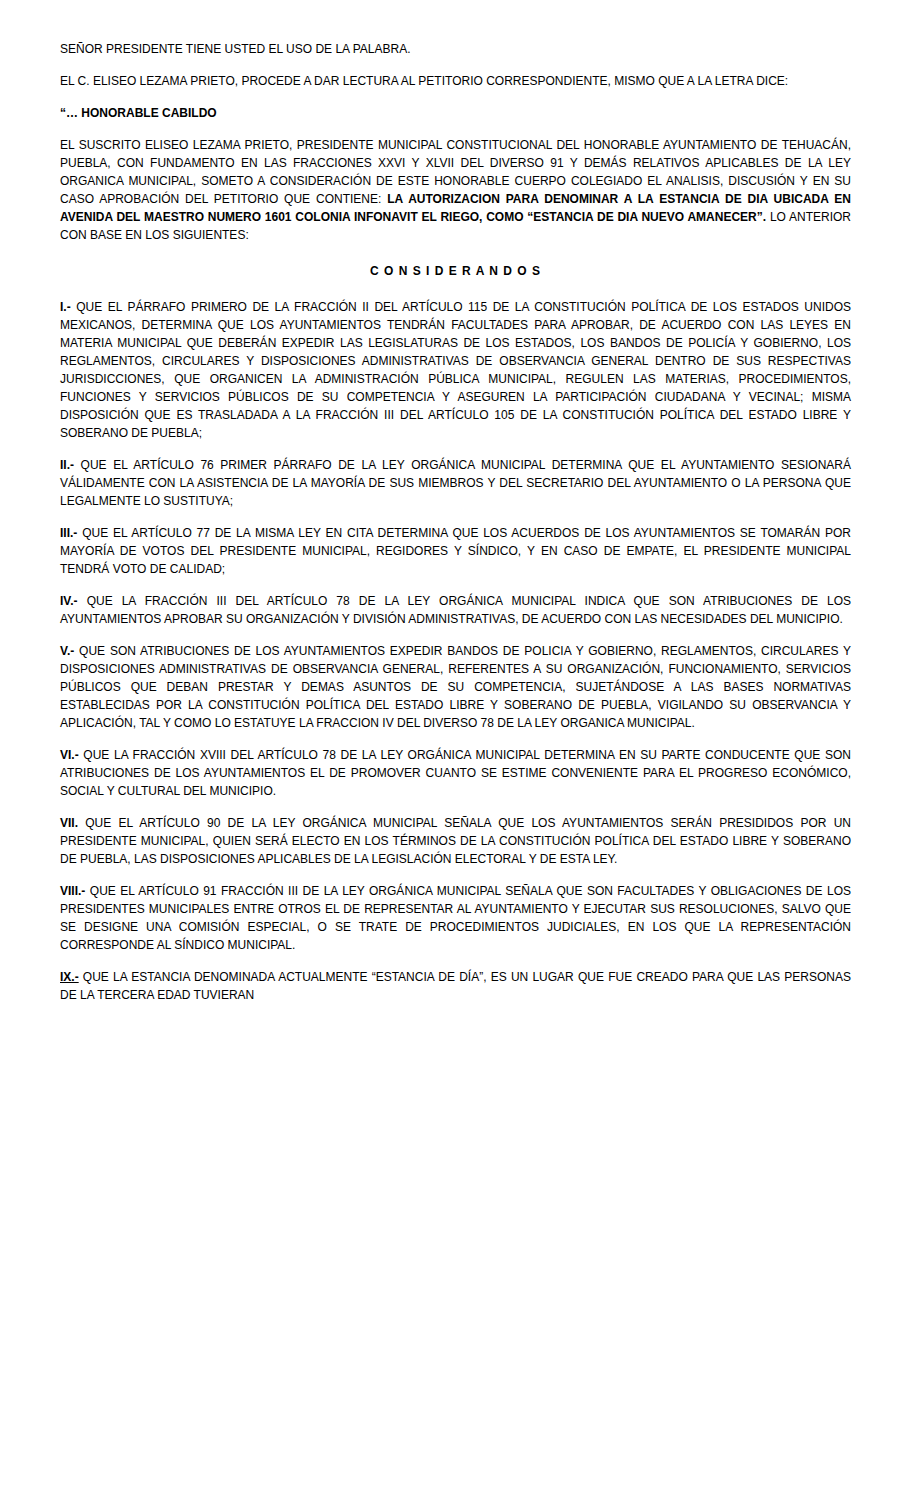SEÑOR PRESIDENTE TIENE USTED EL USO DE LA PALABRA.
EL C. ELISEO LEZAMA PRIETO, PROCEDE A DAR LECTURA AL PETITORIO CORRESPONDIENTE, MISMO QUE A LA LETRA DICE:
“… HONORABLE CABILDO
EL SUSCRITO ELISEO LEZAMA PRIETO, PRESIDENTE MUNICIPAL CONSTITUCIONAL DEL HONORABLE AYUNTAMIENTO DE TEHUACÁN, PUEBLA, CON FUNDAMENTO EN LAS FRACCIONES XXVI Y XLVII DEL DIVERSO 91 Y DEMÁS RELATIVOS APLICABLES DE LA LEY ORGANICA MUNICIPAL, SOMETO A CONSIDERACIÓN DE ESTE HONORABLE CUERPO COLEGIADO EL ANALISIS, DISCUSIÓN Y EN SU CASO APROBACIÓN DEL PETITORIO QUE CONTIENE: LA AUTORIZACION PARA DENOMINAR A LA ESTANCIA DE DIA UBICADA EN AVENIDA DEL MAESTRO NUMERO 1601 COLONIA INFONAVIT EL RIEGO, COMO “ESTANCIA DE DIA NUEVO AMANECER”. LO ANTERIOR CON BASE EN LOS SIGUIENTES:
C O N S I D E R A N D O S
I.- QUE EL PÁRRAFO PRIMERO DE LA FRACCIÓN II DEL ARTÍCULO 115 DE LA CONSTITUCIÓN POLÍTICA DE LOS ESTADOS UNIDOS MEXICANOS, DETERMINA QUE LOS AYUNTAMIENTOS TENDRÁN FACULTADES PARA APROBAR, DE ACUERDO CON LAS LEYES EN MATERIA MUNICIPAL QUE DEBERÁN EXPEDIR LAS LEGISLATURAS DE LOS ESTADOS, LOS BANDOS DE POLICÍA Y GOBIERNO, LOS REGLAMENTOS, CIRCULARES Y DISPOSICIONES ADMINISTRATIVAS DE OBSERVANCIA GENERAL DENTRO DE SUS RESPECTIVAS JURISDICCIONES, QUE ORGANICEN LA ADMINISTRACIÓN PÚBLICA MUNICIPAL, REGULEN LAS MATERIAS, PROCEDIMIENTOS, FUNCIONES Y SERVICIOS PÚBLICOS DE SU COMPETENCIA Y ASEGUREN LA PARTICIPACIÓN CIUDADANA Y VECINAL; MISMA DISPOSICIÓN QUE ES TRASLADADA A LA FRACCIÓN III DEL ARTÍCULO 105 DE LA CONSTITUCIÓN POLÍTICA DEL ESTADO LIBRE Y SOBERANO DE PUEBLA;
II.- QUE EL ARTÍCULO 76 PRIMER PÁRRAFO DE LA LEY ORGÁNICA MUNICIPAL DETERMINA QUE EL AYUNTAMIENTO SESIONARÁ VÁLIDAMENTE CON LA ASISTENCIA DE LA MAYORÍA DE SUS MIEMBROS Y DEL SECRETARIO DEL AYUNTAMIENTO O LA PERSONA QUE LEGALMENTE LO SUSTITUYA;
III.- QUE EL ARTÍCULO 77 DE LA MISMA LEY EN CITA DETERMINA QUE LOS ACUERDOS DE LOS AYUNTAMIENTOS SE TOMARÁN POR MAYORÍA DE VOTOS DEL PRESIDENTE MUNICIPAL, REGIDORES Y SÍNDICO, Y EN CASO DE EMPATE, EL PRESIDENTE MUNICIPAL TENDRÁ VOTO DE CALIDAD;
IV.- QUE LA FRACCIÓN III DEL ARTÍCULO 78 DE LA LEY ORGÁNICA MUNICIPAL INDICA QUE SON ATRIBUCIONES DE LOS AYUNTAMIENTOS APROBAR SU ORGANIZACIÓN Y DIVISIÓN ADMINISTRATIVAS, DE ACUERDO CON LAS NECESIDADES DEL MUNICIPIO.
V.- QUE SON ATRIBUCIONES DE LOS AYUNTAMIENTOS EXPEDIR BANDOS DE POLICIA Y GOBIERNO, REGLAMENTOS, CIRCULARES Y DISPOSICIONES ADMINISTRATIVAS DE OBSERVANCIA GENERAL, REFERENTES A SU ORGANIZACIÓN, FUNCIONAMIENTO, SERVICIOS PÚBLICOS QUE DEBAN PRESTAR Y DEMAS ASUNTOS DE SU COMPETENCIA, SUJETÁNDOSE A LAS BASES NORMATIVAS ESTABLECIDAS POR LA CONSTITUCIÓN POLÍTICA DEL ESTADO LIBRE Y SOBERANO DE PUEBLA, VIGILANDO SU OBSERVANCIA Y APLICACIÓN, TAL Y COMO LO ESTATUYE LA FRACCION IV DEL DIVERSO 78 DE LA LEY ORGANICA MUNICIPAL.
VI.- QUE LA FRACCIÓN XVIII DEL ARTÍCULO 78 DE LA LEY ORGÁNICA MUNICIPAL DETERMINA EN SU PARTE CONDUCENTE QUE SON ATRIBUCIONES DE LOS AYUNTAMIENTOS EL DE PROMOVER CUANTO SE ESTIME CONVENIENTE PARA EL PROGRESO ECONÓMICO, SOCIAL Y CULTURAL DEL MUNICIPIO.
VII. QUE EL ARTÍCULO 90 DE LA LEY ORGÁNICA MUNICIPAL SEÑALA QUE LOS AYUNTAMIENTOS SERÁN PRESIDIDOS POR UN PRESIDENTE MUNICIPAL, QUIEN SERÁ ELECTO EN LOS TÉRMINOS DE LA CONSTITUCIÓN POLÍTICA DEL ESTADO LIBRE Y SOBERANO DE PUEBLA, LAS DISPOSICIONES APLICABLES DE LA LEGISLACIÓN ELECTORAL Y DE ESTA LEY.
VIII.- QUE EL ARTÍCULO 91 FRACCIÓN III DE LA LEY ORGÁNICA MUNICIPAL SEÑALA QUE SON FACULTADES Y OBLIGACIONES DE LOS PRESIDENTES MUNICIPALES ENTRE OTROS EL DE REPRESENTAR AL AYUNTAMIENTO Y EJECUTAR SUS RESOLUCIONES, SALVO QUE SE DESIGNE UNA COMISIÓN ESPECIAL, O SE TRATE DE PROCEDIMIENTOS JUDICIALES, EN LOS QUE LA REPRESENTACIÓN CORRESPONDE AL SÍNDICO MUNICIPAL.
IX.- QUE LA ESTANCIA DENOMINADA ACTUALMENTE “ESTANCIA DE DÍA”, ES UN LUGAR QUE FUE CREADO PARA QUE LAS PERSONAS DE LA TERCERA EDAD TUVIERAN